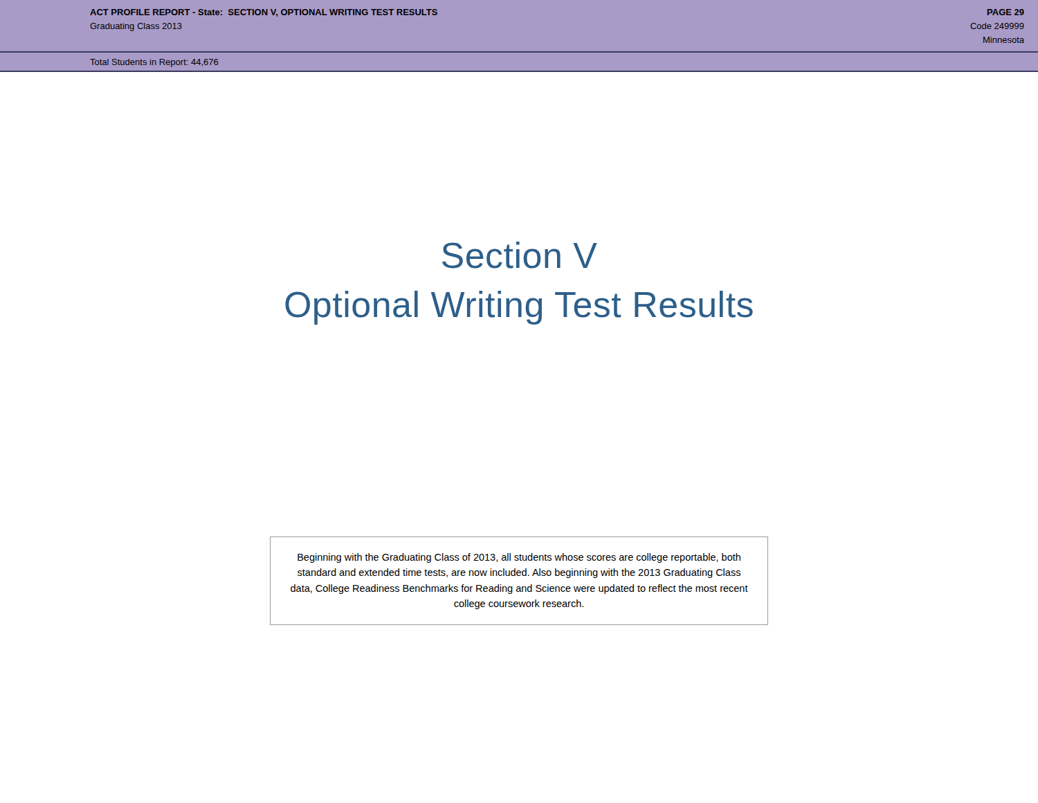ACT PROFILE REPORT - State: SECTION V, OPTIONAL WRITING TEST RESULTS
Graduating Class 2013
PAGE 29
Code 249999
Minnesota
Total Students in Report: 44,676
Section V
Optional Writing Test Results
Beginning with the Graduating Class of 2013, all students whose scores are college reportable, both standard and extended time tests, are now included. Also beginning with the 2013 Graduating Class data, College Readiness Benchmarks for Reading and Science were updated to reflect the most recent college coursework research.